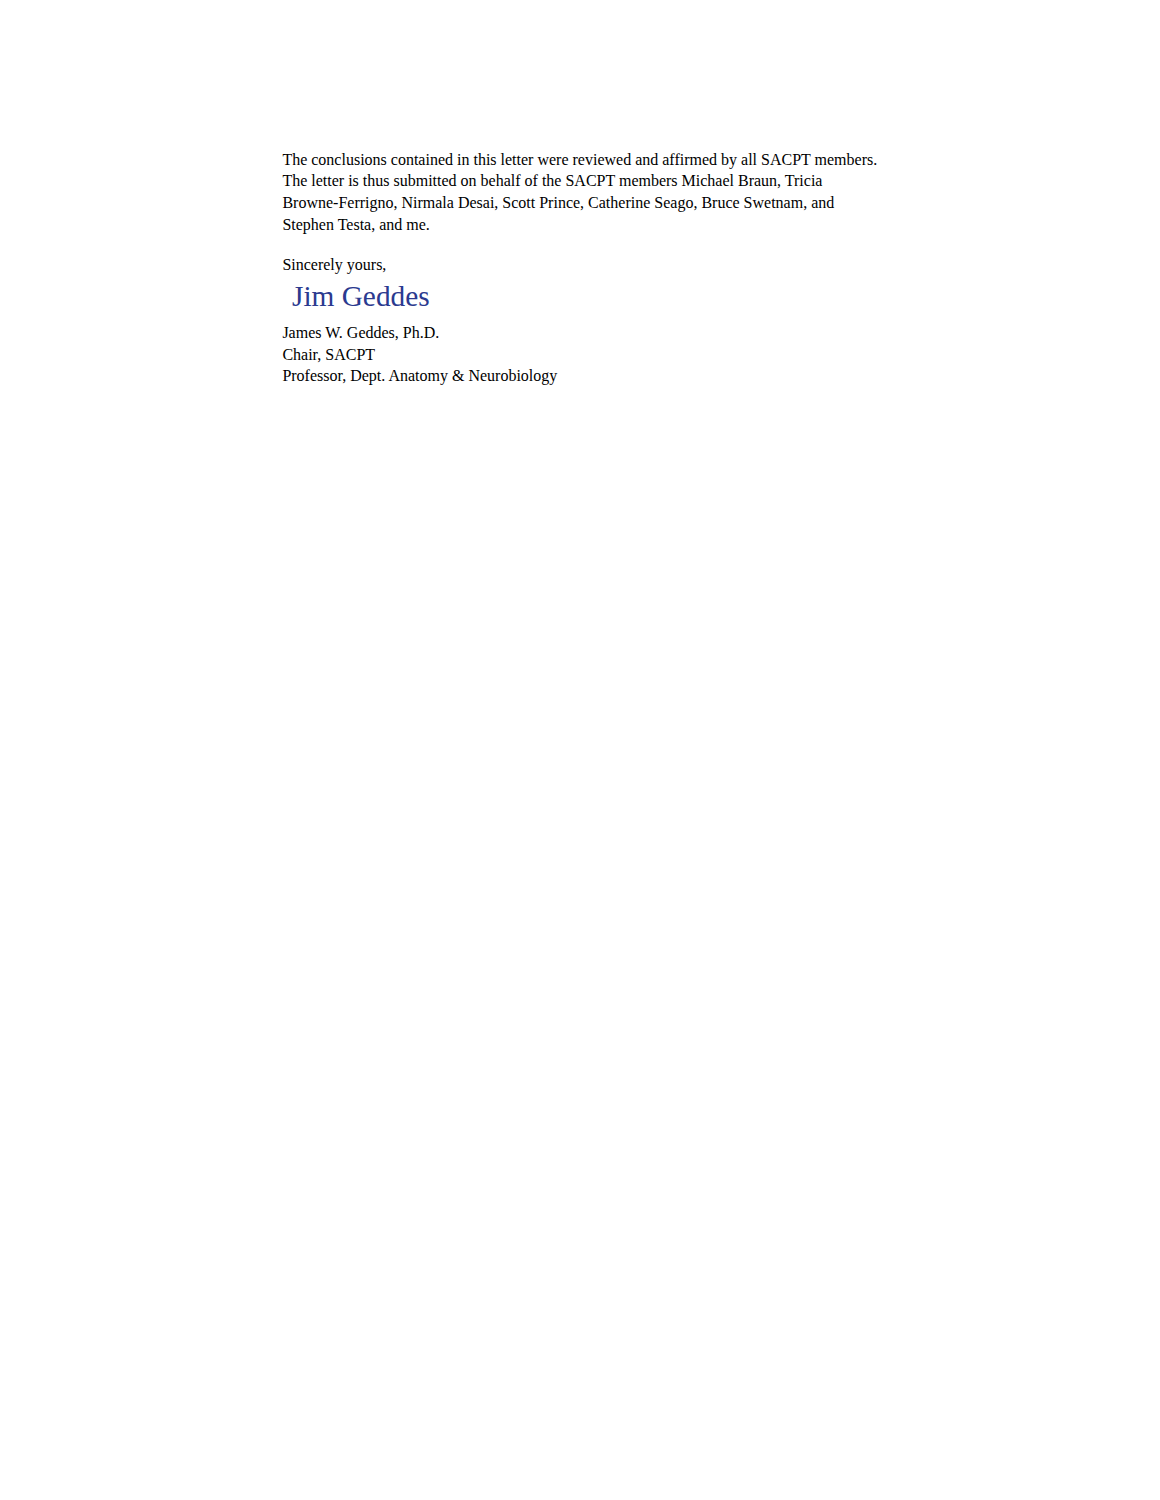The conclusions contained in this letter were reviewed and affirmed by all SACPT members. The letter is thus submitted on behalf of the SACPT members Michael Braun, Tricia Browne-Ferrigno, Nirmala Desai, Scott Prince, Catherine Seago, Bruce Swetnam, and Stephen Testa, and me.
Sincerely yours,
Jim Geddes
James W. Geddes, Ph.D.
Chair, SACPT
Professor, Dept. Anatomy & Neurobiology